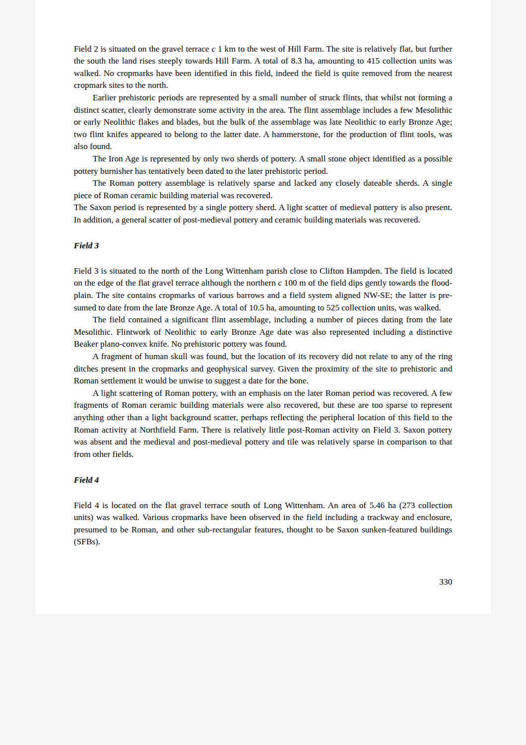Field 2 is situated on the gravel terrace c 1 km to the west of Hill Farm. The site is relatively flat, but further the south the land rises steeply towards Hill Farm. A total of 8.3 ha, amounting to 415 collection units was walked. No cropmarks have been identified in this field, indeed the field is quite removed from the nearest cropmark sites to the north.
Earlier prehistoric periods are represented by a small number of struck flints, that whilst not forming a distinct scatter, clearly demonstrate some activity in the area. The flint assemblage includes a few Mesolithic or early Neolithic flakes and blades, but the bulk of the assemblage was late Neolithic to early Bronze Age; two flint knifes appeared to belong to the latter date. A hammerstone, for the production of flint tools, was also found.
The Iron Age is represented by only two sherds of pottery. A small stone object identified as a possible pottery burnisher has tentatively been dated to the later prehistoric period.
The Roman pottery assemblage is relatively sparse and lacked any closely dateable sherds. A single piece of Roman ceramic building material was recovered.
The Saxon period is represented by a single pottery sherd. A light scatter of medieval pottery is also present. In addition, a general scatter of post-medieval pottery and ceramic building materials was recovered.
Field 3
Field 3 is situated to the north of the Long Wittenham parish close to Clifton Hampden. The field is located on the edge of the flat gravel terrace although the northern c 100 m of the field dips gently towards the floodplain. The site contains cropmarks of various barrows and a field system aligned NW-SE; the latter is presumed to date from the late Bronze Age. A total of 10.5 ha, amounting to 525 collection units, was walked.
The field contained a significant flint assemblage, including a number of pieces dating from the late Mesolithic. Flintwork of Neolithic to early Bronze Age date was also represented including a distinctive Beaker plano-convex knife. No prehistoric pottery was found.
A fragment of human skull was found, but the location of its recovery did not relate to any of the ring ditches present in the cropmarks and geophysical survey. Given the proximity of the site to prehistoric and Roman settlement it would be unwise to suggest a date for the bone.
A light scattering of Roman pottery, with an emphasis on the later Roman period was recovered. A few fragments of Roman ceramic building materials were also recovered, but these are too sparse to represent anything other than a light background scatter, perhaps reflecting the peripheral location of this field to the Roman activity at Northfield Farm. There is relatively little post-Roman activity on Field 3. Saxon pottery was absent and the medieval and post-medieval pottery and tile was relatively sparse in comparison to that from other fields.
Field 4
Field 4 is located on the flat gravel terrace south of Long Wittenham. An area of 5.46 ha (273 collection units) was walked. Various cropmarks have been observed in the field including a trackway and enclosure, presumed to be Roman, and other sub-rectangular features, thought to be Saxon sunken-featured buildings (SFBs).
330